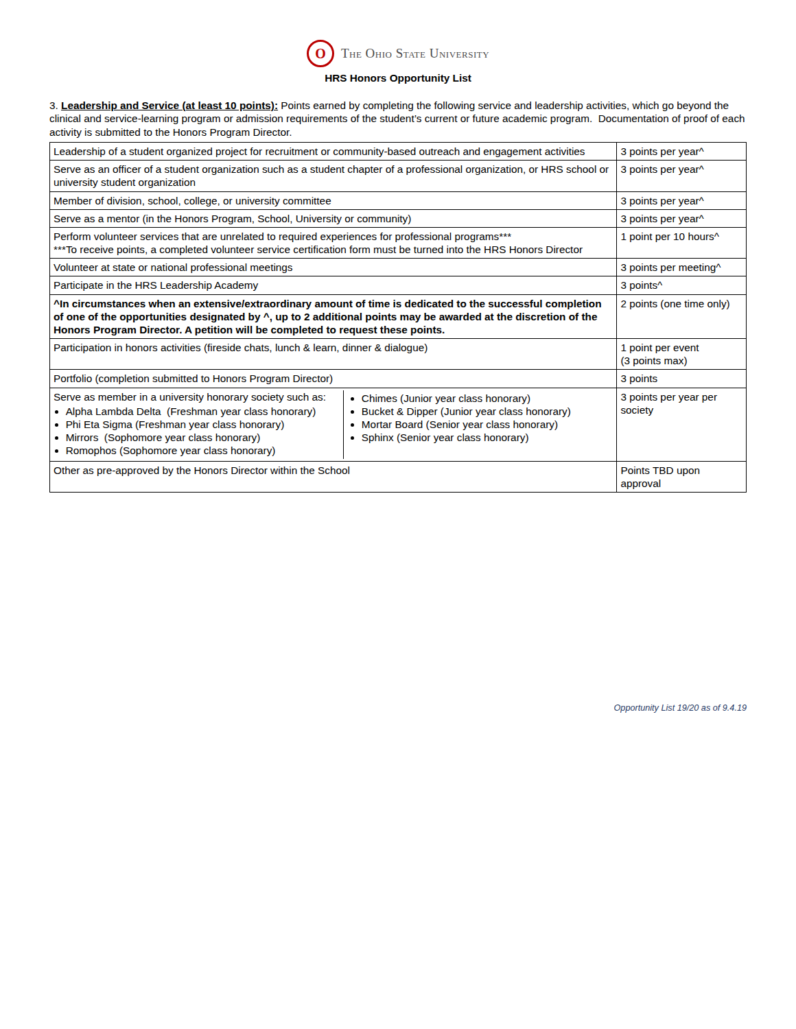O The Ohio State University
HRS Honors Opportunity List
3. Leadership and Service (at least 10 points): Points earned by completing the following service and leadership activities, which go beyond the clinical and service-learning program or admission requirements of the student’s current or future academic program. Documentation of proof of each activity is submitted to the Honors Program Director.
| Leadership of a student organized project for recruitment or community-based outreach and engagement activities | 3 points per year^ |
| Serve as an officer of a student organization such as a student chapter of a professional organization, or HRS school or university student organization | 3 points per year^ |
| Member of division, school, college, or university committee | 3 points per year^ |
| Serve as a mentor (in the Honors Program, School, University or community) | 3 points per year^ |
| Perform volunteer services that are unrelated to required experiences for professional programs*** ***To receive points, a completed volunteer service certification form must be turned into the HRS Honors Director | 1 point per 10 hours^ |
| Volunteer at state or national professional meetings | 3 points per meeting^ |
| Participate in the HRS Leadership Academy | 3 points^ |
| ^In circumstances when an extensive/extraordinary amount of time is dedicated to the successful completion of one of the opportunities designated by ^, up to 2 additional points may be awarded at the discretion of the Honors Program Director. A petition will be completed to request these points. | 2 points (one time only) |
| Participation in honors activities (fireside chats, lunch & learn, dinner & dialogue) | 1 point per event (3 points max) |
| Portfolio (completion submitted to Honors Program Director) | 3 points |
| / Serve as member in a university honorary society such as: Alpha Lambda Delta (Freshman year class honorary) Phi Eta Sigma (Freshman year class honorary) Mirrors (Sophomore year class honorary) Romophos (Sophomore year class honorary) / Chimes (Junior year class honorary) Bucket & Dipper (Junior year class honorary) Mortar Board (Senior year class honorary) Sphinx (Senior year class honorary) / | 3 points per year per society |
| Other as pre-approved by the Honors Director within the School | Points TBD upon approval |
Opportunity List 19/20 as of 9.4.19